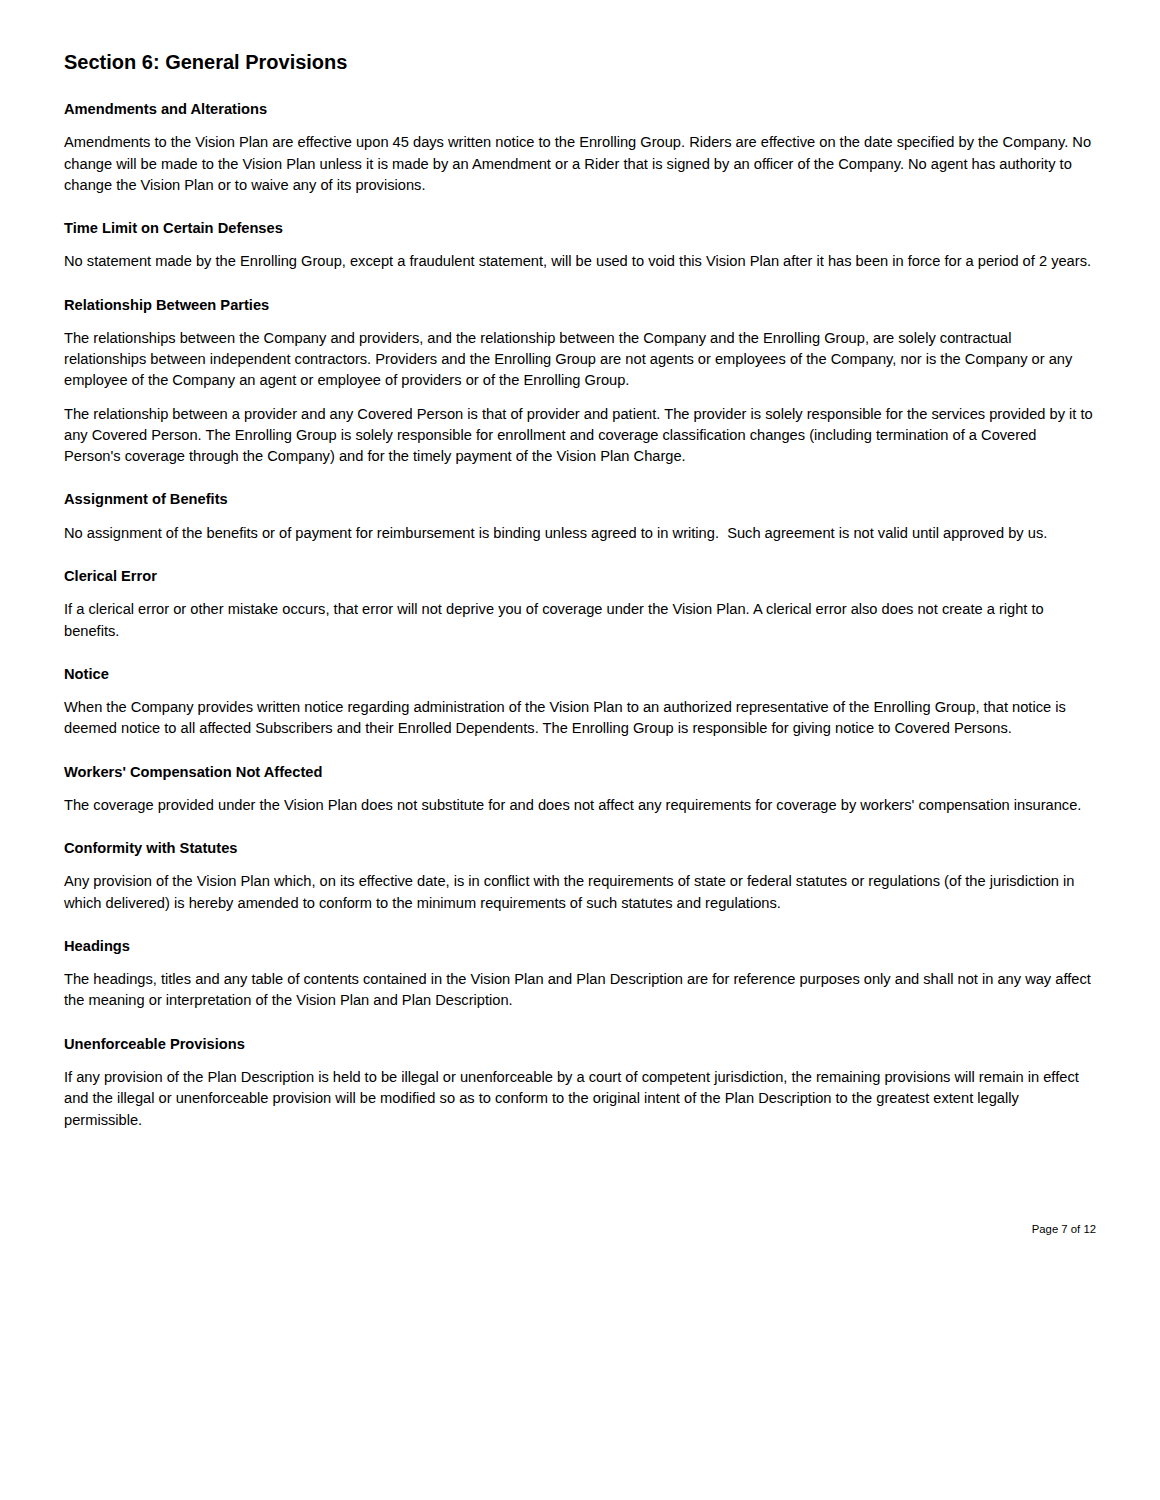Section 6: General Provisions
Amendments and Alterations
Amendments to the Vision Plan are effective upon 45 days written notice to the Enrolling Group. Riders are effective on the date specified by the Company. No change will be made to the Vision Plan unless it is made by an Amendment or a Rider that is signed by an officer of the Company. No agent has authority to change the Vision Plan or to waive any of its provisions.
Time Limit on Certain Defenses
No statement made by the Enrolling Group, except a fraudulent statement, will be used to void this Vision Plan after it has been in force for a period of 2 years.
Relationship Between Parties
The relationships between the Company and providers, and the relationship between the Company and the Enrolling Group, are solely contractual relationships between independent contractors. Providers and the Enrolling Group are not agents or employees of the Company, nor is the Company or any employee of the Company an agent or employee of providers or of the Enrolling Group.
The relationship between a provider and any Covered Person is that of provider and patient. The provider is solely responsible for the services provided by it to any Covered Person. The Enrolling Group is solely responsible for enrollment and coverage classification changes (including termination of a Covered Person's coverage through the Company) and for the timely payment of the Vision Plan Charge.
Assignment of Benefits
No assignment of the benefits or of payment for reimbursement is binding unless agreed to in writing. Such agreement is not valid until approved by us.
Clerical Error
If a clerical error or other mistake occurs, that error will not deprive you of coverage under the Vision Plan. A clerical error also does not create a right to benefits.
Notice
When the Company provides written notice regarding administration of the Vision Plan to an authorized representative of the Enrolling Group, that notice is deemed notice to all affected Subscribers and their Enrolled Dependents. The Enrolling Group is responsible for giving notice to Covered Persons.
Workers' Compensation Not Affected
The coverage provided under the Vision Plan does not substitute for and does not affect any requirements for coverage by workers' compensation insurance.
Conformity with Statutes
Any provision of the Vision Plan which, on its effective date, is in conflict with the requirements of state or federal statutes or regulations (of the jurisdiction in which delivered) is hereby amended to conform to the minimum requirements of such statutes and regulations.
Headings
The headings, titles and any table of contents contained in the Vision Plan and Plan Description are for reference purposes only and shall not in any way affect the meaning or interpretation of the Vision Plan and Plan Description.
Unenforceable Provisions
If any provision of the Plan Description is held to be illegal or unenforceable by a court of competent jurisdiction, the remaining provisions will remain in effect and the illegal or unenforceable provision will be modified so as to conform to the original intent of the Plan Description to the greatest extent legally permissible.
Page 7 of 12